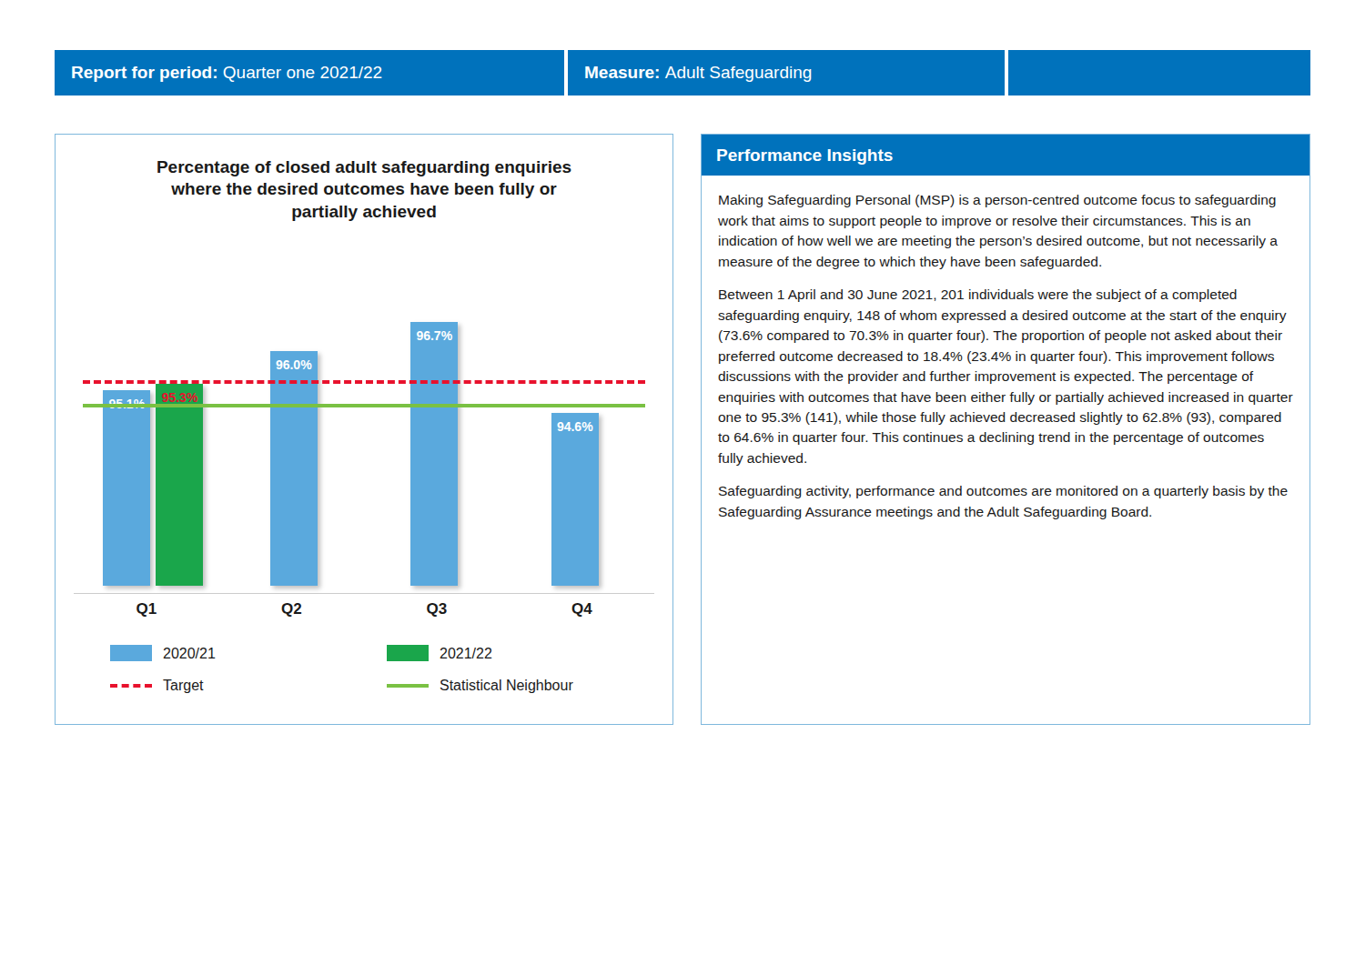Report for period: Quarter one 2021/22
Measure: Adult Safeguarding
Percentage of closed adult safeguarding enquiries
where the desired outcomes have been fully or
partially achieved
95.1%
95.3%
96.0%
96.7%
94.6%
Q1 Q2 Q3 Q4
2020/21
2021/22
Target
Statistical Neighbour
Performance Insights
Making Safeguarding Personal (MSP) is a person-centred outcome focus to safeguarding work that aims to support people to improve or resolve their circumstances. This is an indication of how well we are meeting the person’s desired outcome, but not necessarily a measure of the degree to which they have been safeguarded.
Between 1 April and 30 June 2021, 201 individuals were the subject of a completed safeguarding enquiry, 148 of whom expressed a desired outcome at the start of the enquiry (73.6% compared to 70.3% in quarter four). The proportion of people not asked about their preferred outcome decreased to 18.4% (23.4% in quarter four). This improvement follows discussions with the provider and further improvement is expected. The percentage of enquiries with outcomes that have been either fully or partially achieved increased in quarter one to 95.3% (141), while those fully achieved decreased slightly to 62.8% (93), compared to 64.6% in quarter four. This continues a declining trend in the percentage of outcomes fully achieved.
Safeguarding activity, performance and outcomes are monitored on a quarterly basis by the Safeguarding Assurance meetings and the Adult Safeguarding Board.